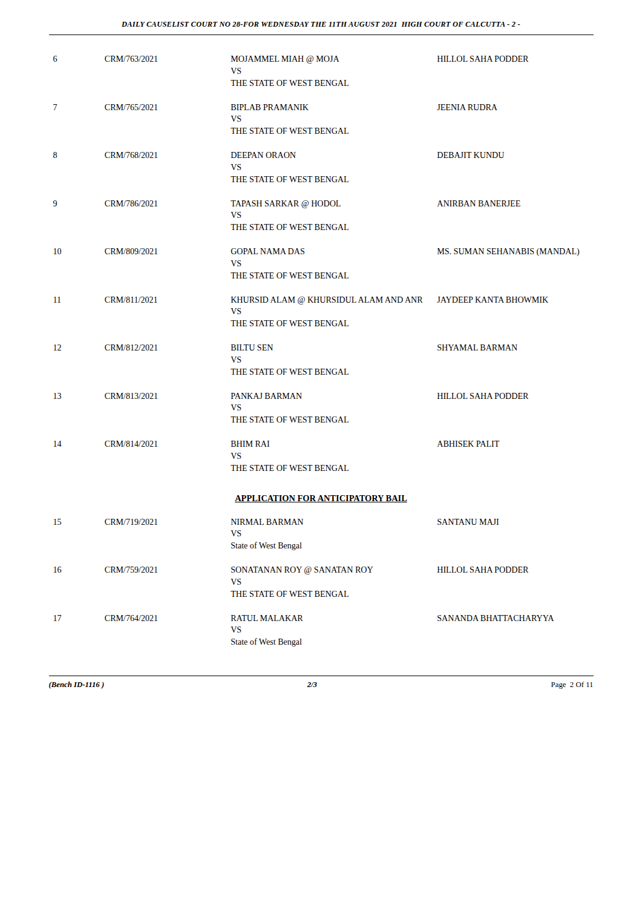DAILY CAUSELIST COURT NO 28-FOR WEDNESDAY THE 11TH AUGUST 2021 HIGH COURT OF CALCUTTA - 2 -
| 6 | CRM/763/2021 | MOJAMMEL MIAH @ MOJA VS THE STATE OF WEST BENGAL | HILLOL SAHA PODDER |
| 7 | CRM/765/2021 | BIPLAB PRAMANIK VS THE STATE OF WEST BENGAL | JEENIA RUDRA |
| 8 | CRM/768/2021 | DEEPAN ORAON VS THE STATE OF WEST BENGAL | DEBAJIT KUNDU |
| 9 | CRM/786/2021 | TAPASH SARKAR @ HODOL VS THE STATE OF WEST BENGAL | ANIRBAN BANERJEE |
| 10 | CRM/809/2021 | GOPAL NAMA DAS VS THE STATE OF WEST BENGAL | MS. SUMAN SEHANABIS (MANDAL) |
| 11 | CRM/811/2021 | KHURSID ALAM @ KHURSIDUL ALAM AND ANR VS THE STATE OF WEST BENGAL | JAYDEEP KANTA BHOWMIK |
| 12 | CRM/812/2021 | BILTU SEN VS THE STATE OF WEST BENGAL | SHYAMAL BARMAN |
| 13 | CRM/813/2021 | PANKAJ BARMAN VS THE STATE OF WEST BENGAL | HILLOL SAHA PODDER |
| 14 | CRM/814/2021 | BHIM RAI VS THE STATE OF WEST BENGAL | ABHISEK PALIT |
| APPLICATION FOR ANTICIPATORY BAIL |
| 15 | CRM/719/2021 | NIRMAL BARMAN VS State of West Bengal | SANTANU MAJI |
| 16 | CRM/759/2021 | SONATANAN ROY @ SANATAN ROY VS THE STATE OF WEST BENGAL | HILLOL SAHA PODDER |
| 17 | CRM/764/2021 | RATUL MALAKAR VS State of West Bengal | SANANDA BHATTACHARYYA |
(Bench ID-1116 ) 2/3 Page 2 Of 11